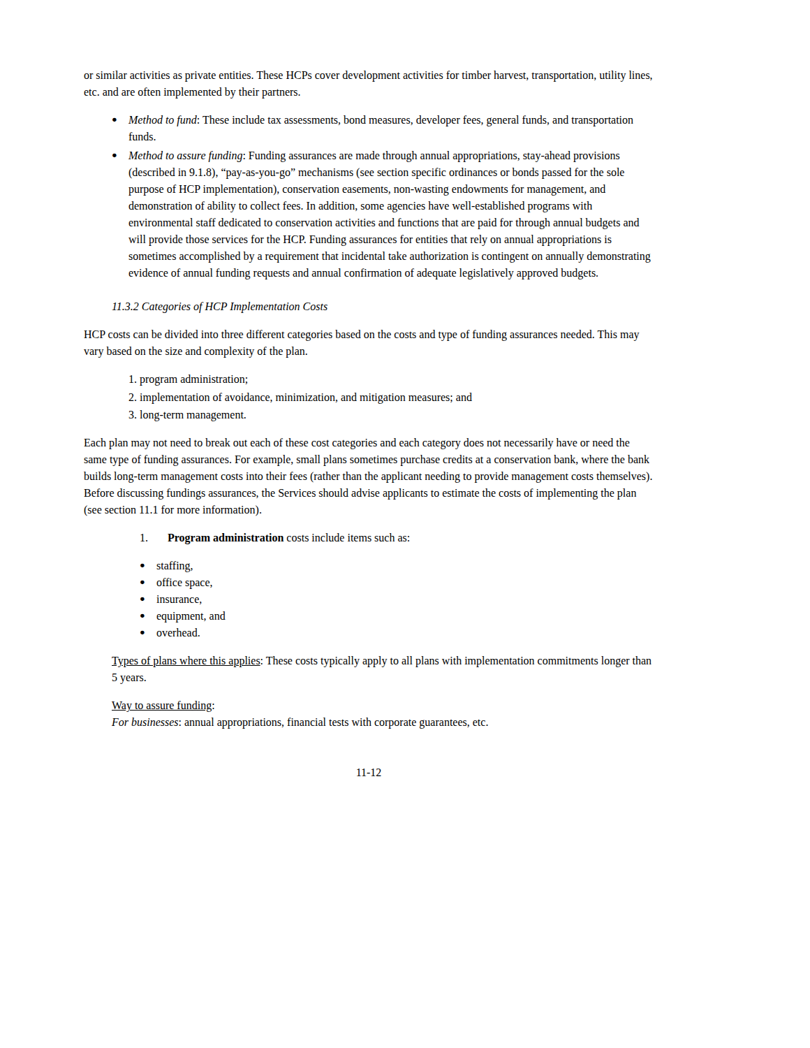or similar activities as private entities. These HCPs cover development activities for timber harvest, transportation, utility lines, etc. and are often implemented by their partners.
Method to fund: These include tax assessments, bond measures, developer fees, general funds, and transportation funds.
Method to assure funding: Funding assurances are made through annual appropriations, stay-ahead provisions (described in 9.1.8), “pay-as-you-go” mechanisms (see section specific ordinances or bonds passed for the sole purpose of HCP implementation), conservation easements, non-wasting endowments for management, and demonstration of ability to collect fees. In addition, some agencies have well-established programs with environmental staff dedicated to conservation activities and functions that are paid for through annual budgets and will provide those services for the HCP. Funding assurances for entities that rely on annual appropriations is sometimes accomplished by a requirement that incidental take authorization is contingent on annually demonstrating evidence of annual funding requests and annual confirmation of adequate legislatively approved budgets.
11.3.2 Categories of HCP Implementation Costs
HCP costs can be divided into three different categories based on the costs and type of funding assurances needed. This may vary based on the size and complexity of the plan.
program administration;
implementation of avoidance, minimization, and mitigation measures; and
long-term management.
Each plan may not need to break out each of these cost categories and each category does not necessarily have or need the same type of funding assurances. For example, small plans sometimes purchase credits at a conservation bank, where the bank builds long-term management costs into their fees (rather than the applicant needing to provide management costs themselves). Before discussing fundings assurances, the Services should advise applicants to estimate the costs of implementing the plan (see section 11.1 for more information).
1. Program administration costs include items such as:
staffing,
office space,
insurance,
equipment, and
overhead.
Types of plans where this applies: These costs typically apply to all plans with implementation commitments longer than 5 years.
Way to assure funding:
For businesses: annual appropriations, financial tests with corporate guarantees, etc.
11-12